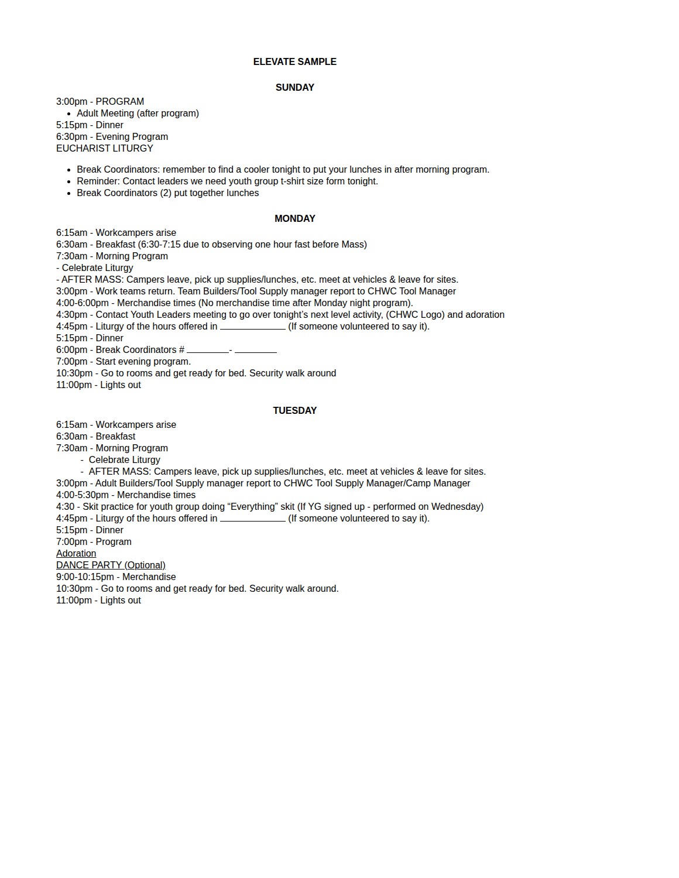ELEVATE SAMPLE
SUNDAY
3:00pm - PROGRAM
Adult Meeting (after program)
5:15pm - Dinner
6:30pm - Evening Program
EUCHARIST LITURGY
Break Coordinators: remember to find a cooler tonight to put your lunches in after morning program.
Reminder: Contact leaders we need youth group t-shirt size form tonight.
Break Coordinators (2) put together lunches
MONDAY
6:15am - Workcampers arise
6:30am - Breakfast (6:30-7:15 due to observing one hour fast before Mass)
7:30am - Morning Program
- Celebrate Liturgy
- AFTER MASS: Campers leave, pick up supplies/lunches, etc. meet at vehicles & leave for sites.
3:00pm - Work teams return. Team Builders/Tool Supply manager report to CHWC Tool Manager
4:00-6:00pm - Merchandise times (No merchandise time after Monday night program).
4:30pm - Contact Youth Leaders meeting to go over tonight’s next level activity, (CHWC Logo) and adoration
4:45pm - Liturgy of the hours offered in (If someone volunteered to say it).
5:15pm - Dinner
6:00pm - Break Coordinators # -
7:00pm - Start evening program.
10:30pm - Go to rooms and get ready for bed. Security walk around
11:00pm - Lights out
TUESDAY
6:15am - Workcampers arise
6:30am - Breakfast
7:30am - Morning Program
Celebrate Liturgy
AFTER MASS: Campers leave, pick up supplies/lunches, etc. meet at vehicles & leave for sites.
3:00pm - Adult Builders/Tool Supply manager report to CHWC Tool Supply Manager/Camp Manager
4:00-5:30pm - Merchandise times
4:30 - Skit practice for youth group doing “Everything” skit (If YG signed up - performed on Wednesday)
4:45pm - Liturgy of the hours offered in (If someone volunteered to say it).
5:15pm - Dinner
7:00pm - Program
Adoration
DANCE PARTY (Optional)
9:00-10:15pm - Merchandise
10:30pm - Go to rooms and get ready for bed. Security walk around.
11:00pm - Lights out